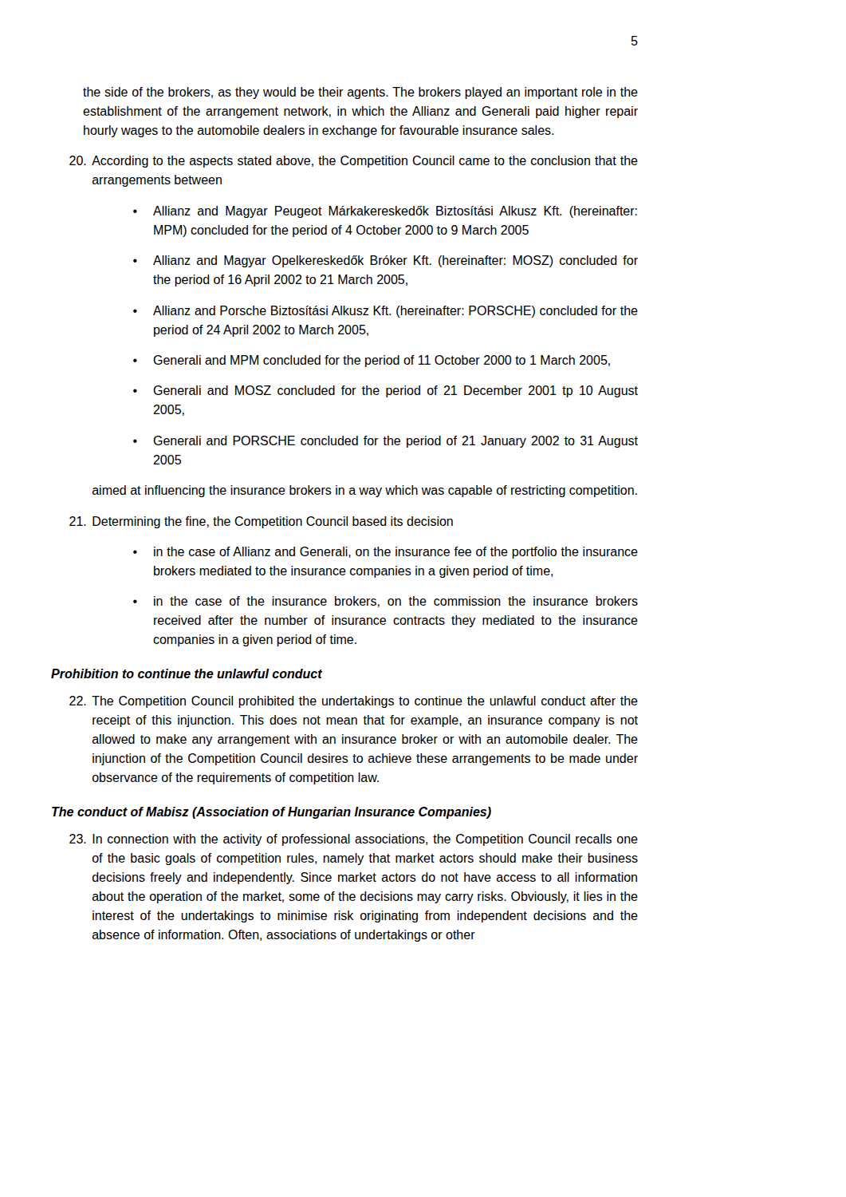5
the side of the brokers, as they would be their agents. The brokers played an important role in the establishment of the arrangement network, in which the Allianz and Generali paid higher repair hourly wages to the automobile dealers in exchange for favourable insurance sales.
20. According to the aspects stated above, the Competition Council came to the conclusion that the arrangements between
Allianz and Magyar Peugeot Márkakereskedők Biztosítási Alkusz Kft. (hereinafter: MPM) concluded for the period of 4 October 2000 to 9 March 2005
Allianz and Magyar Opelkereskedők Bróker Kft. (hereinafter: MOSZ) concluded for the period of 16 April 2002 to 21 March 2005,
Allianz and Porsche Biztosítási Alkusz Kft. (hereinafter: PORSCHE) concluded for the period of 24 April 2002 to March 2005,
Generali and MPM concluded for the period of 11 October 2000 to 1 March 2005,
Generali and MOSZ concluded for the period of 21 December 2001 tp 10 August 2005,
Generali and PORSCHE concluded for the period of 21 January 2002 to 31 August 2005
aimed at influencing the insurance brokers in a way which was capable of restricting competition.
21. Determining the fine, the Competition Council based its decision
in the case of Allianz and Generali, on the insurance fee of the portfolio the insurance brokers mediated to the insurance companies in a given period of time,
in the case of the insurance brokers, on the commission the insurance brokers received after the number of insurance contracts they mediated to the insurance companies in a given period of time.
Prohibition to continue the unlawful conduct
22. The Competition Council prohibited the undertakings to continue the unlawful conduct after the receipt of this injunction. This does not mean that for example, an insurance company is not allowed to make any arrangement with an insurance broker or with an automobile dealer. The injunction of the Competition Council desires to achieve these arrangements to be made under observance of the requirements of competition law.
The conduct of Mabisz (Association of Hungarian Insurance Companies)
23. In connection with the activity of professional associations, the Competition Council recalls one of the basic goals of competition rules, namely that market actors should make their business decisions freely and independently. Since market actors do not have access to all information about the operation of the market, some of the decisions may carry risks. Obviously, it lies in the interest of the undertakings to minimise risk originating from independent decisions and the absence of information. Often, associations of undertakings or other